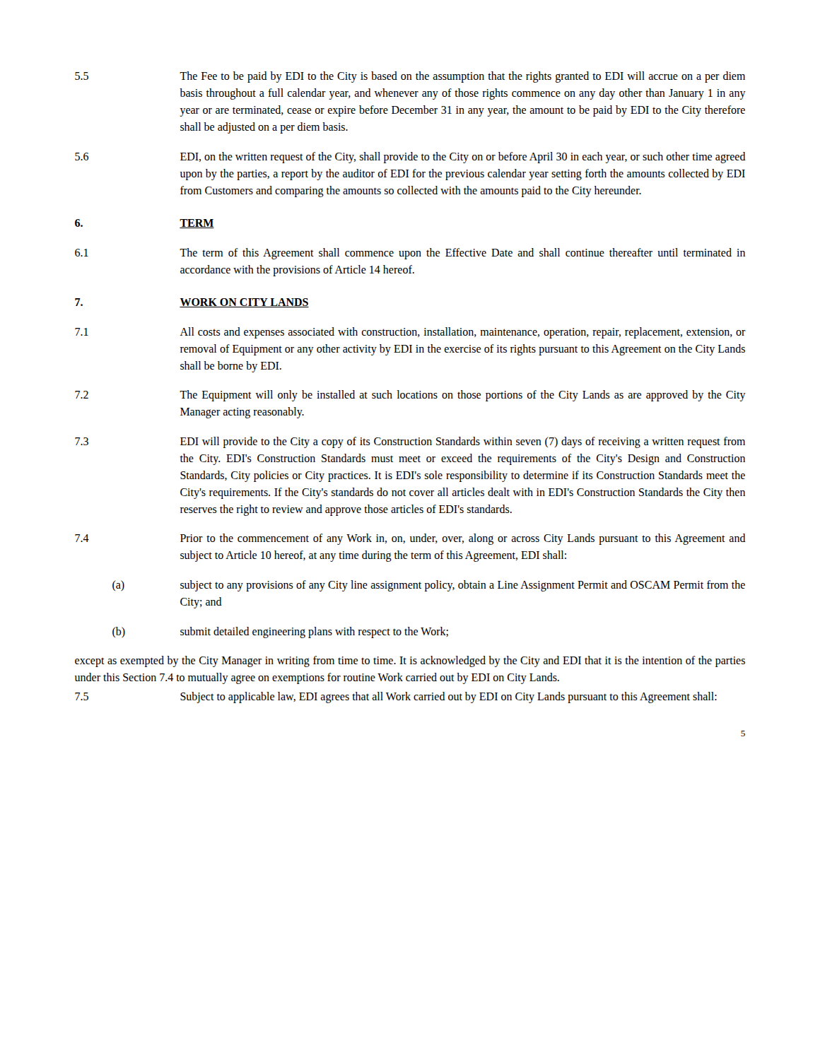5.5
The Fee to be paid by EDI to the City is based on the assumption that the rights granted to EDI will accrue on a per diem basis throughout a full calendar year, and whenever any of those rights commence on any day other than January 1 in any year or are terminated, cease or expire before December 31 in any year, the amount to be paid by EDI to the City therefore shall be adjusted on a per diem basis.
5.6
EDI, on the written request of the City, shall provide to the City on or before April 30 in each year, or such other time agreed upon by the parties, a report by the auditor of EDI for the previous calendar year setting forth the amounts collected by EDI from Customers and comparing the amounts so collected with the amounts paid to the City hereunder.
6. TERM
6.1
The term of this Agreement shall commence upon the Effective Date and shall continue thereafter until terminated in accordance with the provisions of Article 14 hereof.
7. WORK ON CITY LANDS
7.1
All costs and expenses associated with construction, installation, maintenance, operation, repair, replacement, extension, or removal of Equipment or any other activity by EDI in the exercise of its rights pursuant to this Agreement on the City Lands shall be borne by EDI.
7.2
The Equipment will only be installed at such locations on those portions of the City Lands as are approved by the City Manager acting reasonably.
7.3
EDI will provide to the City a copy of its Construction Standards within seven (7) days of receiving a written request from the City. EDI's Construction Standards must meet or exceed the requirements of the City's Design and Construction Standards, City policies or City practices. It is EDI's sole responsibility to determine if its Construction Standards meet the City's requirements. If the City's standards do not cover all articles dealt with in EDI's Construction Standards the City then reserves the right to review and approve those articles of EDI's standards.
7.4
Prior to the commencement of any Work in, on, under, over, along or across City Lands pursuant to this Agreement and subject to Article 10 hereof, at any time during the term of this Agreement, EDI shall:
(a)
subject to any provisions of any City line assignment policy, obtain a Line Assignment Permit and OSCAM Permit from the City; and
(b)
submit detailed engineering plans with respect to the Work;
except as exempted by the City Manager in writing from time to time. It is acknowledged by the City and EDI that it is the intention of the parties under this Section 7.4 to mutually agree on exemptions for routine Work carried out by EDI on City Lands.
7.5
Subject to applicable law, EDI agrees that all Work carried out by EDI on City Lands pursuant to this Agreement shall:
5